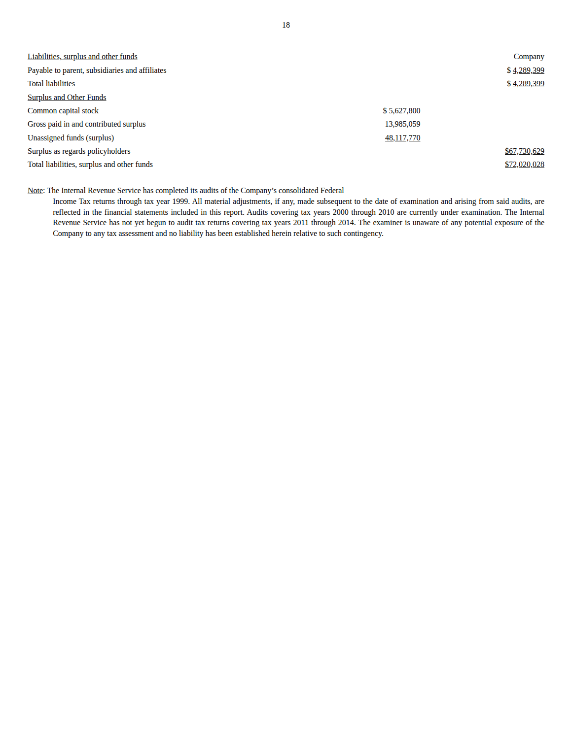18
| Liabilities, surplus and other funds | | Company |
| Payable to parent, subsidiaries and affiliates | | $ 4,289,399 |
| Total liabilities | | $ 4,289,399 |
| Surplus and Other Funds | | |
| Common capital stock | $ 5,627,800 | |
| Gross paid in and contributed surplus | 13,985,059 | |
| Unassigned funds (surplus) | 48,117,770 | |
| Surplus as regards policyholders | | $67,730,629 |
| Total liabilities, surplus and other funds | | $72,020,028 |
Note: The Internal Revenue Service has completed its audits of the Company’s consolidated Federal Income Tax returns through tax year 1999. All material adjustments, if any, made subsequent to the date of examination and arising from said audits, are reflected in the financial statements included in this report. Audits covering tax years 2000 through 2010 are currently under examination. The Internal Revenue Service has not yet begun to audit tax returns covering tax years 2011 through 2014. The examiner is unaware of any potential exposure of the Company to any tax assessment and no liability has been established herein relative to such contingency.